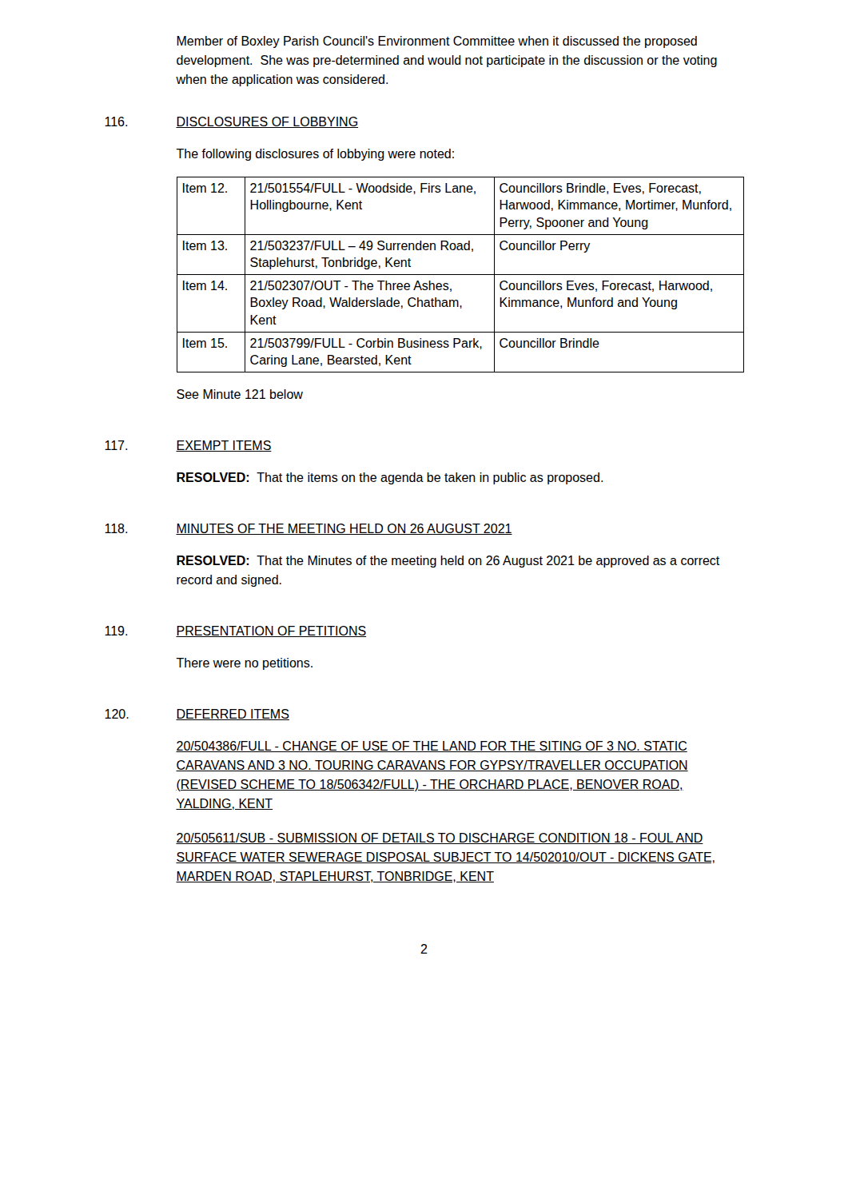Member of Boxley Parish Council's Environment Committee when it discussed the proposed development. She was pre-determined and would not participate in the discussion or the voting when the application was considered.
116.
DISCLOSURES OF LOBBYING
The following disclosures of lobbying were noted:
| Item 12. | 21/501554/FULL - Woodside, Firs Lane, Hollingbourne, Kent | Councillors Brindle, Eves, Forecast, Harwood, Kimmance, Mortimer, Munford, Perry, Spooner and Young |
| Item 13. | 21/503237/FULL – 49 Surrenden Road, Staplehurst, Tonbridge, Kent | Councillor Perry |
| Item 14. | 21/502307/OUT - The Three Ashes, Boxley Road, Walderslade, Chatham, Kent | Councillors Eves, Forecast, Harwood, Kimmance, Munford and Young |
| Item 15. | 21/503799/FULL - Corbin Business Park, Caring Lane, Bearsted, Kent | Councillor Brindle |
See Minute 121 below
117.
EXEMPT ITEMS
RESOLVED: That the items on the agenda be taken in public as proposed.
118.
MINUTES OF THE MEETING HELD ON 26 AUGUST 2021
RESOLVED: That the Minutes of the meeting held on 26 August 2021 be approved as a correct record and signed.
119.
PRESENTATION OF PETITIONS
There were no petitions.
120.
DEFERRED ITEMS
20/504386/FULL - CHANGE OF USE OF THE LAND FOR THE SITING OF 3 NO. STATIC CARAVANS AND 3 NO. TOURING CARAVANS FOR GYPSY/TRAVELLER OCCUPATION (REVISED SCHEME TO 18/506342/FULL) - THE ORCHARD PLACE, BENOVER ROAD, YALDING, KENT
20/505611/SUB - SUBMISSION OF DETAILS TO DISCHARGE CONDITION 18 - FOUL AND SURFACE WATER SEWERAGE DISPOSAL SUBJECT TO 14/502010/OUT - DICKENS GATE, MARDEN ROAD, STAPLEHURST, TONBRIDGE, KENT
2